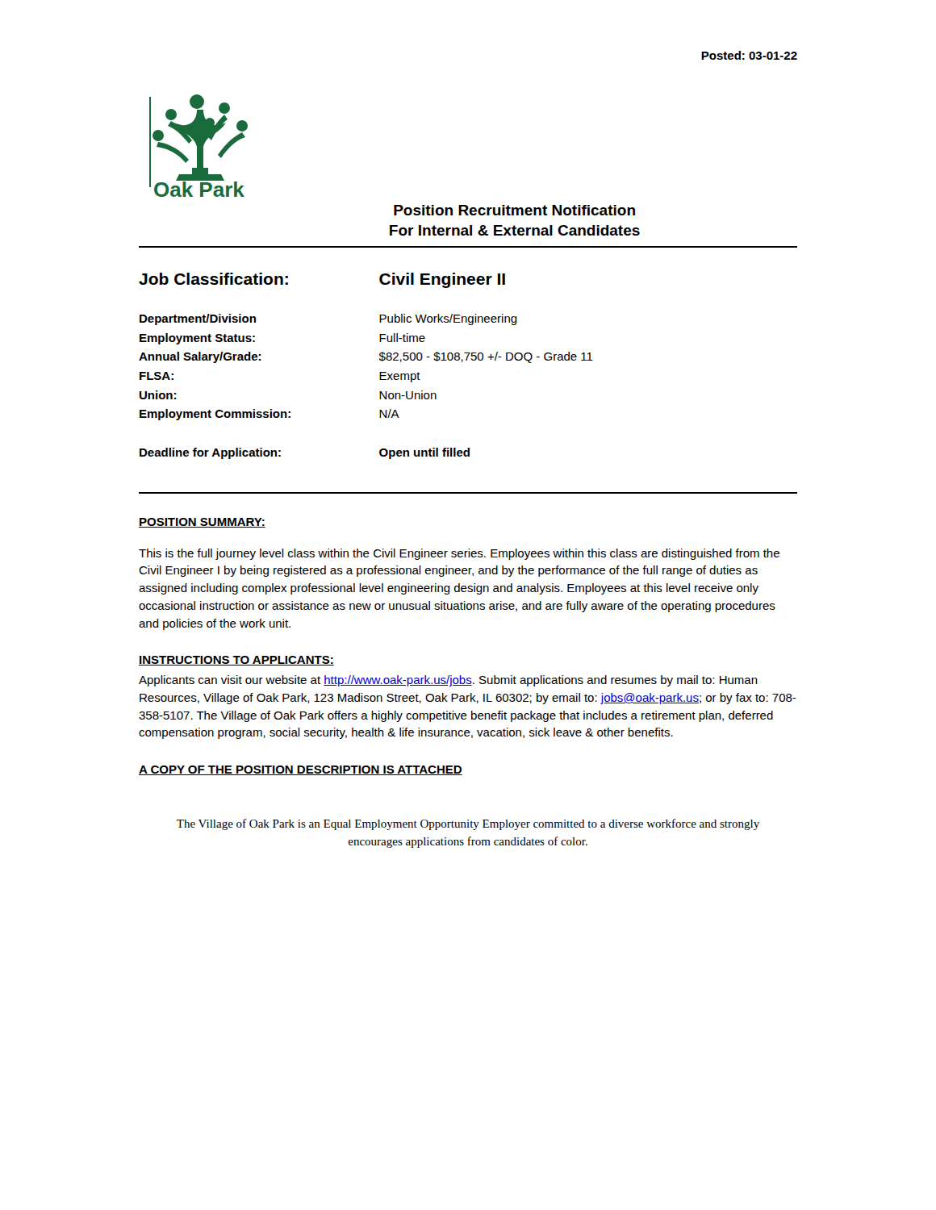Posted: 03-01-22
Oak Park
Position Recruitment Notification
For Internal & External Candidates
Job Classification: Civil Engineer II
| Department/Division | Public Works/Engineering |
| Employment Status: | Full-time |
| Annual Salary/Grade: | $82,500 - $108,750 +/- DOQ - Grade 11 |
| FLSA: | Exempt |
| Union: | Non-Union |
| Employment Commission: | N/A |
Deadline for Application: Open until filled
POSITION SUMMARY:
This is the full journey level class within the Civil Engineer series. Employees within this class are distinguished from the Civil Engineer I by being registered as a professional engineer, and by the performance of the full range of duties as assigned including complex professional level engineering design and analysis. Employees at this level receive only occasional instruction or assistance as new or unusual situations arise, and are fully aware of the operating procedures and policies of the work unit.
INSTRUCTIONS TO APPLICANTS:
Applicants can visit our website at http://www.oak-park.us/jobs. Submit applications and resumes by mail to: Human Resources, Village of Oak Park, 123 Madison Street, Oak Park, IL 60302; by email to: jobs@oak-park.us; or by fax to: 708-358-5107. The Village of Oak Park offers a highly competitive benefit package that includes a retirement plan, deferred compensation program, social security, health & life insurance, vacation, sick leave & other benefits.
A COPY OF THE POSITION DESCRIPTION IS ATTACHED
The Village of Oak Park is an Equal Employment Opportunity Employer committed to a diverse workforce and strongly encourages applications from candidates of color.